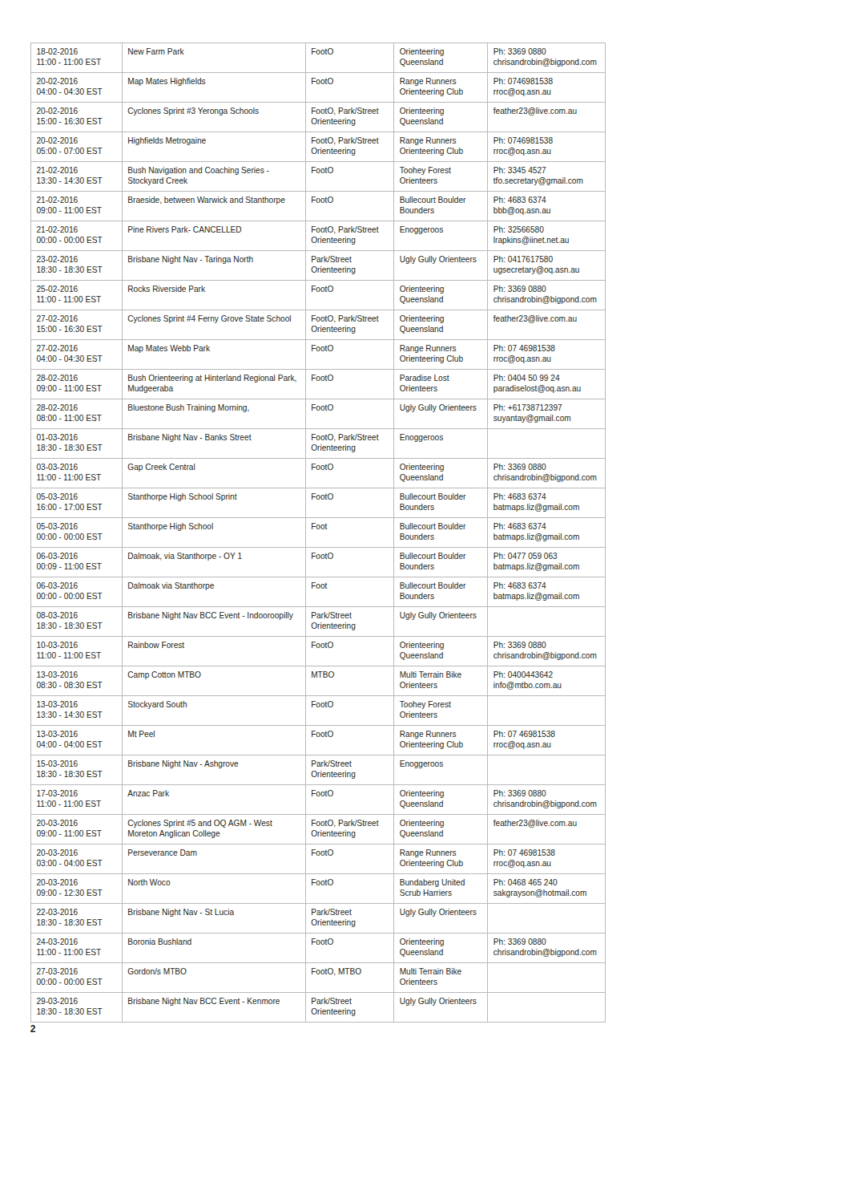| 18-02-2016 11:00 - 11:00 EST | New Farm Park | FootO | Orienteering Queensland | Ph: 3369 0880 chrisandrobin@bigpond.com |
| 20-02-2016 04:00 - 04:30 EST | Map Mates Highfields | FootO | Range Runners Orienteering Club | Ph: 0746981538 rroc@oq.asn.au |
| 20-02-2016 15:00 - 16:30 EST | Cyclones Sprint #3 Yeronga Schools | FootO, Park/Street Orienteering | Orienteering Queensland | feather23@live.com.au |
| 20-02-2016 05:00 - 07:00 EST | Highfields Metrogaine | FootO, Park/Street Orienteering | Range Runners Orienteering Club | Ph: 0746981538 rroc@oq.asn.au |
| 21-02-2016 13:30 - 14:30 EST | Bush Navigation and Coaching Series - Stockyard Creek | FootO | Toohey Forest Orienteers | Ph: 3345 4527 tfo.secretary@gmail.com |
| 21-02-2016 09:00 - 11:00 EST | Braeside, between Warwick and Stanthorpe | FootO | Bullecourt Boulder Bounders | Ph: 4683 6374 bbb@oq.asn.au |
| 21-02-2016 00:00 - 00:00 EST | Pine Rivers Park- CANCELLED | FootO, Park/Street Orienteering | Enoggeroos | Ph: 32566580 lrapkins@iinet.net.au |
| 23-02-2016 18:30 - 18:30 EST | Brisbane Night Nav - Taringa North | Park/Street Orienteering | Ugly Gully Orienteers | Ph: 0417617580 ugsecretary@oq.asn.au |
| 25-02-2016 11:00 - 11:00 EST | Rocks Riverside Park | FootO | Orienteering Queensland | Ph: 3369 0880 chrisandrobin@bigpond.com |
| 27-02-2016 15:00 - 16:30 EST | Cyclones Sprint #4 Ferny Grove State School | FootO, Park/Street Orienteering | Orienteering Queensland | feather23@live.com.au |
| 27-02-2016 04:00 - 04:30 EST | Map Mates Webb Park | FootO | Range Runners Orienteering Club | Ph: 07 46981538 rroc@oq.asn.au |
| 28-02-2016 09:00 - 11:00 EST | Bush Orienteering at Hinterland Regional Park, Mudgeeraba | FootO | Paradise Lost Orienteers | Ph: 0404 50 99 24 paradiselost@oq.asn.au |
| 28-02-2016 08:00 - 11:00 EST | Bluestone Bush Training Morning, | FootO | Ugly Gully Orienteers | Ph: +61738712397 suyantay@gmail.com |
| 01-03-2016 18:30 - 18:30 EST | Brisbane Night Nav - Banks Street | FootO, Park/Street Orienteering | Enoggeroos | |
| 03-03-2016 11:00 - 11:00 EST | Gap Creek Central | FootO | Orienteering Queensland | Ph: 3369 0880 chrisandrobin@bigpond.com |
| 05-03-2016 16:00 - 17:00 EST | Stanthorpe High School Sprint | FootO | Bullecourt Boulder Bounders | Ph: 4683 6374 batmaps.liz@gmail.com |
| 05-03-2016 00:00 - 00:00 EST | Stanthorpe High School | Foot | Bullecourt Boulder Bounders | Ph: 4683 6374 batmaps.liz@gmail.com |
| 06-03-2016 00:09 - 11:00 EST | Dalmoak, via Stanthorpe - OY 1 | FootO | Bullecourt Boulder Bounders | Ph: 0477 059 063 batmaps.liz@gmail.com |
| 06-03-2016 00:00 - 00:00 EST | Dalmoak via Stanthorpe | Foot | Bullecourt Boulder Bounders | Ph: 4683 6374 batmaps.liz@gmail.com |
| 08-03-2016 18:30 - 18:30 EST | Brisbane Night Nav BCC Event - Indooroopilly | Park/Street Orienteering | Ugly Gully Orienteers | |
| 10-03-2016 11:00 - 11:00 EST | Rainbow Forest | FootO | Orienteering Queensland | Ph: 3369 0880 chrisandrobin@bigpond.com |
| 13-03-2016 08:30 - 08:30 EST | Camp Cotton MTBO | MTBO | Multi Terrain Bike Orienteers | Ph: 0400443642 info@mtbo.com.au |
| 13-03-2016 13:30 - 14:30 EST | Stockyard South | FootO | Toohey Forest Orienteers | |
| 13-03-2016 04:00 - 04:00 EST | Mt Peel | FootO | Range Runners Orienteering Club | Ph: 07 46981538 rroc@oq.asn.au |
| 15-03-2016 18:30 - 18:30 EST | Brisbane Night Nav - Ashgrove | Park/Street Orienteering | Enoggeroos | |
| 17-03-2016 11:00 - 11:00 EST | Anzac Park | FootO | Orienteering Queensland | Ph: 3369 0880 chrisandrobin@bigpond.com |
| 20-03-2016 09:00 - 11:00 EST | Cyclones Sprint #5 and OQ AGM - West Moreton Anglican College | FootO, Park/Street Orienteering | Orienteering Queensland | feather23@live.com.au |
| 20-03-2016 03:00 - 04:00 EST | Perseverance Dam | FootO | Range Runners Orienteering Club | Ph: 07 46981538 rroc@oq.asn.au |
| 20-03-2016 09:00 - 12:30 EST | North Woco | FootO | Bundaberg United Scrub Harriers | Ph: 0468 465 240 sakgrayson@hotmail.com |
| 22-03-2016 18:30 - 18:30 EST | Brisbane Night Nav - St Lucia | Park/Street Orienteering | Ugly Gully Orienteers | |
| 24-03-2016 11:00 - 11:00 EST | Boronia Bushland | FootO | Orienteering Queensland | Ph: 3369 0880 chrisandrobin@bigpond.com |
| 27-03-2016 00:00 - 00:00 EST | Gordon/s MTBO | FootO, MTBO | Multi Terrain Bike Orienteers | |
| 29-03-2016 18:30 - 18:30 EST | Brisbane Night Nav BCC Event - Kenmore | Park/Street Orienteering | Ugly Gully Orienteers | |
2